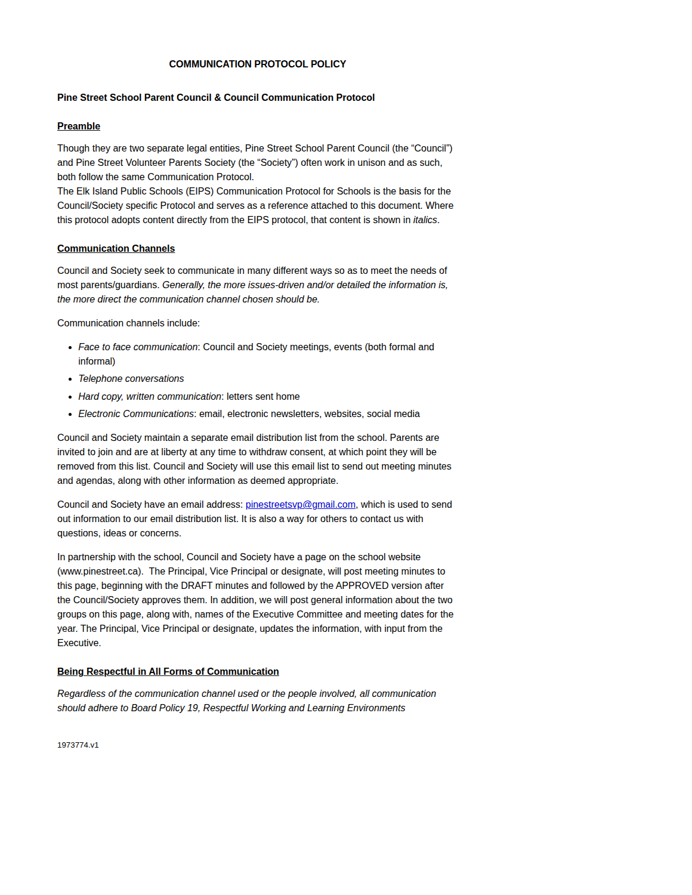COMMUNICATION PROTOCOL POLICY
Pine Street School Parent Council & Council Communication Protocol
Preamble
Though they are two separate legal entities, Pine Street School Parent Council (the “Council”) and Pine Street Volunteer Parents Society (the “Society”) often work in unison and as such, both follow the same Communication Protocol.
The Elk Island Public Schools (EIPS) Communication Protocol for Schools is the basis for the Council/Society specific Protocol and serves as a reference attached to this document. Where this protocol adopts content directly from the EIPS protocol, that content is shown in italics.
Communication Channels
Council and Society seek to communicate in many different ways so as to meet the needs of most parents/guardians. Generally, the more issues-driven and/or detailed the information is, the more direct the communication channel chosen should be.
Communication channels include:
Face to face communication: Council and Society meetings, events (both formal and informal)
Telephone conversations
Hard copy, written communication: letters sent home
Electronic Communications: email, electronic newsletters, websites, social media
Council and Society maintain a separate email distribution list from the school. Parents are invited to join and are at liberty at any time to withdraw consent, at which point they will be removed from this list. Council and Society will use this email list to send out meeting minutes and agendas, along with other information as deemed appropriate.
Council and Society have an email address: pinestreetsvp@gmail.com, which is used to send out information to our email distribution list. It is also a way for others to contact us with questions, ideas or concerns.
In partnership with the school, Council and Society have a page on the school website (www.pinestreet.ca). The Principal, Vice Principal or designate, will post meeting minutes to this page, beginning with the DRAFT minutes and followed by the APPROVED version after the Council/Society approves them. In addition, we will post general information about the two groups on this page, along with, names of the Executive Committee and meeting dates for the year. The Principal, Vice Principal or designate, updates the information, with input from the Executive.
Being Respectful in All Forms of Communication
Regardless of the communication channel used or the people involved, all communication should adhere to Board Policy 19, Respectful Working and Learning Environments
1973774.v1